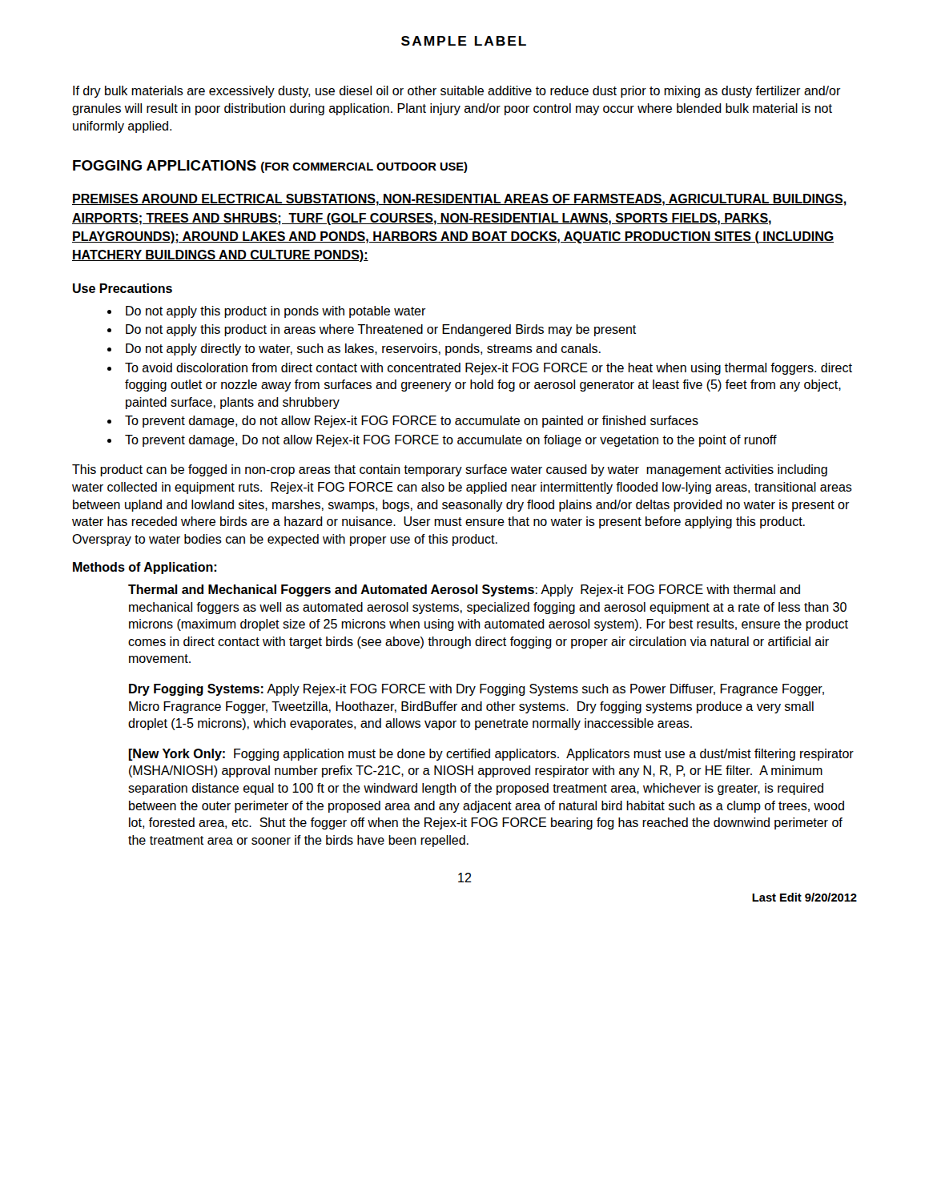SAMPLE LABEL
If dry bulk materials are excessively dusty, use diesel oil or other suitable additive to reduce dust prior to mixing as dusty fertilizer and/or granules will result in poor distribution during application. Plant injury and/or poor control may occur where blended bulk material is not uniformly applied.
FOGGING APPLICATIONS (FOR COMMERCIAL OUTDOOR USE)
PREMISES AROUND ELECTRICAL SUBSTATIONS, NON-RESIDENTIAL AREAS OF FARMSTEADS, AGRICULTURAL BUILDINGS, AIRPORTS; TREES AND SHRUBS; TURF (GOLF COURSES, NON-RESIDENTIAL LAWNS, SPORTS FIELDS, PARKS, PLAYGROUNDS); AROUND LAKES AND PONDS, HARBORS AND BOAT DOCKS, AQUATIC PRODUCTION SITES ( INCLUDING HATCHERY BUILDINGS AND CULTURE PONDS):
Use Precautions
Do not apply this product in ponds with potable water
Do not apply this product in areas where Threatened or Endangered Birds may be present
Do not apply directly to water, such as lakes, reservoirs, ponds, streams and canals.
To avoid discoloration from direct contact with concentrated Rejex-it FOG FORCE or the heat when using thermal foggers. direct fogging outlet or nozzle away from surfaces and greenery or hold fog or aerosol generator at least five (5) feet from any object, painted surface, plants and shrubbery
To prevent damage, do not allow Rejex-it FOG FORCE to accumulate on painted or finished surfaces
To prevent damage, Do not allow Rejex-it FOG FORCE to accumulate on foliage or vegetation to the point of runoff
This product can be fogged in non-crop areas that contain temporary surface water caused by water management activities including water collected in equipment ruts. Rejex-it FOG FORCE can also be applied near intermittently flooded low-lying areas, transitional areas between upland and lowland sites, marshes, swamps, bogs, and seasonally dry flood plains and/or deltas provided no water is present or water has receded where birds are a hazard or nuisance. User must ensure that no water is present before applying this product.
Overspray to water bodies can be expected with proper use of this product.
Methods of Application:
Thermal and Mechanical Foggers and Automated Aerosol Systems: Apply Rejex-it FOG FORCE with thermal and mechanical foggers as well as automated aerosol systems, specialized fogging and aerosol equipment at a rate of less than 30 microns (maximum droplet size of 25 microns when using with automated aerosol system). For best results, ensure the product comes in direct contact with target birds (see above) through direct fogging or proper air circulation via natural or artificial air movement.
Dry Fogging Systems: Apply Rejex-it FOG FORCE with Dry Fogging Systems such as Power Diffuser, Fragrance Fogger, Micro Fragrance Fogger, Tweetzilla, Hoothazer, BirdBuffer and other systems. Dry fogging systems produce a very small droplet (1-5 microns), which evaporates, and allows vapor to penetrate normally inaccessible areas.
[New York Only: Fogging application must be done by certified applicators. Applicators must use a dust/mist filtering respirator (MSHA/NIOSH) approval number prefix TC-21C, or a NIOSH approved respirator with any N, R, P, or HE filter. A minimum separation distance equal to 100 ft or the windward length of the proposed treatment area, whichever is greater, is required between the outer perimeter of the proposed area and any adjacent area of natural bird habitat such as a clump of trees, wood lot, forested area, etc. Shut the fogger off when the Rejex-it FOG FORCE bearing fog has reached the downwind perimeter of the treatment area or sooner if the birds have been repelled.
12
Last Edit 9/20/2012